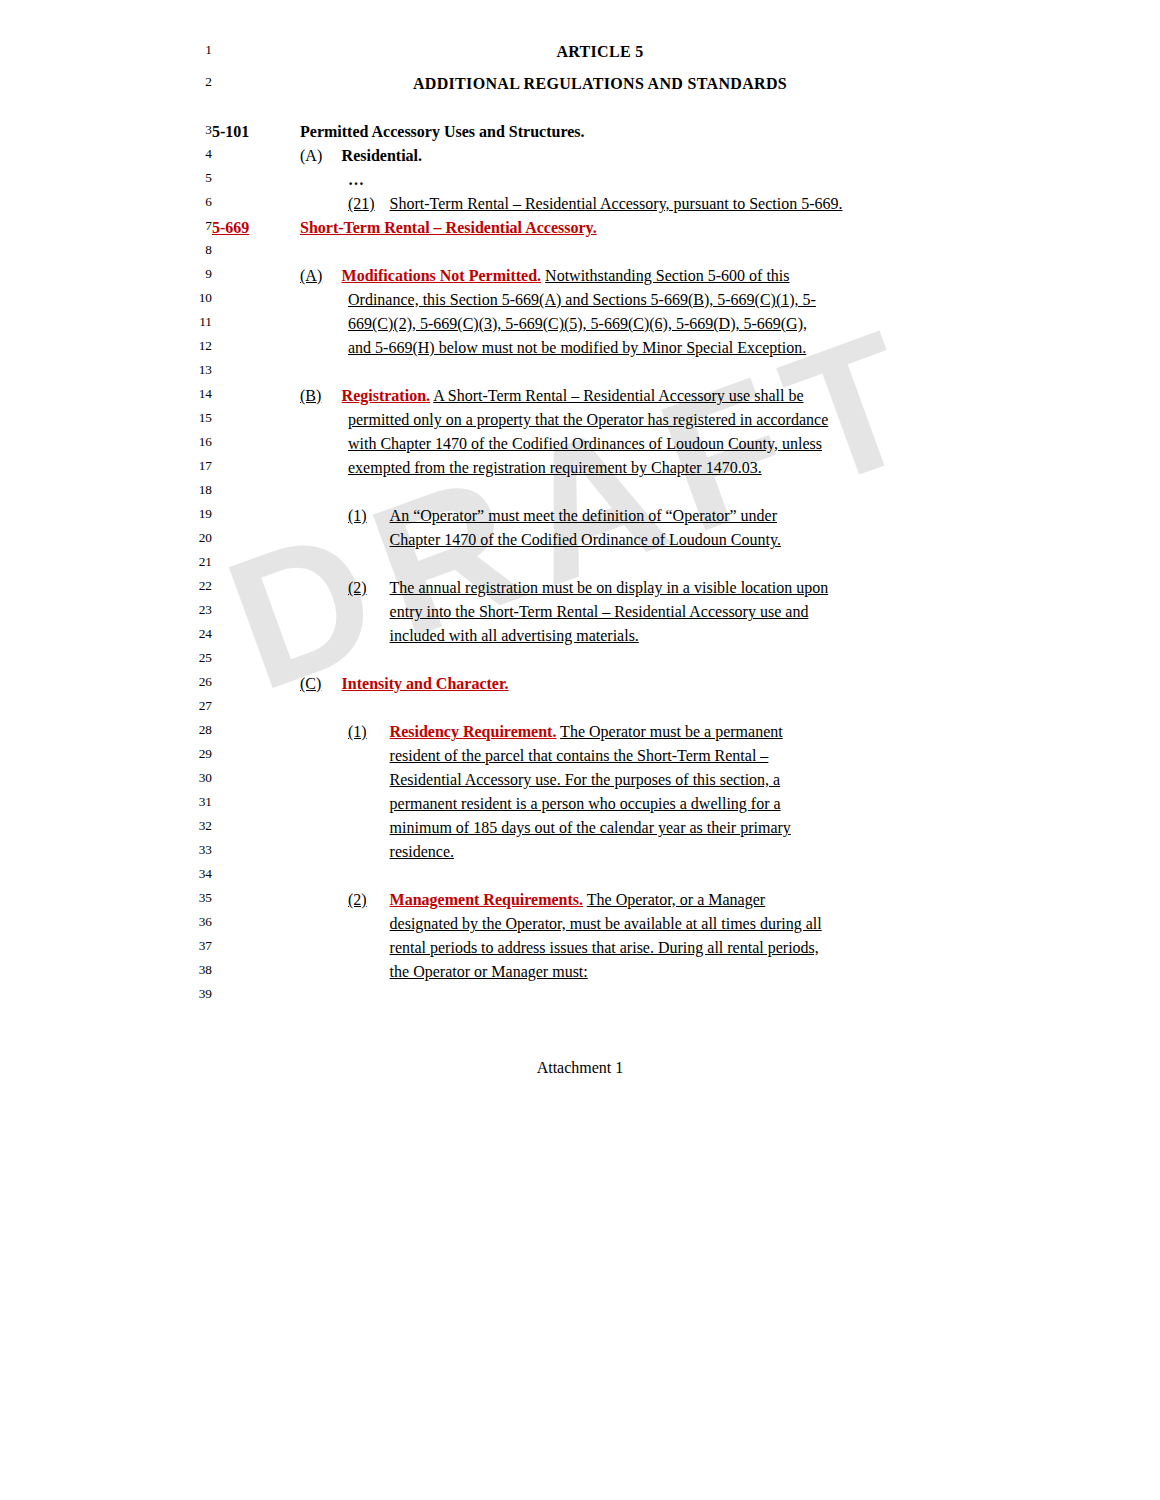DRAFT
| 1 | ARTICLE 5 |
| 2 | ADDITIONAL REGULATIONS AND STANDARDS |
| 3 | 5-101 Permitted Accessory Uses and Structures. |
| 4 | (A) Residential. |
| 5 | … |
| 6 | (21) Short-Term Rental – Residential Accessory, pursuant to Section 5-669. |
| 7 | 5-669 Short-Term Rental – Residential Accessory. |
| 8 | |
| 9 | (A) Modifications Not Permitted. Notwithstanding Section 5-600 of this |
| 10 | Ordinance, this Section 5-669(A) and Sections 5-669(B), 5-669(C)(1), 5- |
| 11 | 669(C)(2), 5-669(C)(3), 5-669(C)(5), 5-669(C)(6), 5-669(D), 5-669(G), |
| 12 | and 5-669(H) below must not be modified by Minor Special Exception. |
| 13 | |
| 14 | (B) Registration. A Short-Term Rental – Residential Accessory use shall be |
| 15 | permitted only on a property that the Operator has registered in accordance |
| 16 | with Chapter 1470 of the Codified Ordinances of Loudoun County, unless |
| 17 | exempted from the registration requirement by Chapter 1470.03. |
| 18 | |
| 19 | (1) An “Operator” must meet the definition of “Operator” under |
| 20 | Chapter 1470 of the Codified Ordinance of Loudoun County. |
| 21 | |
| 22 | (2) The annual registration must be on display in a visible location upon |
| 23 | entry into the Short-Term Rental – Residential Accessory use and |
| 24 | included with all advertising materials. |
| 25 | |
| 26 | (C) Intensity and Character. |
| 27 | |
| 28 | (1) Residency Requirement. The Operator must be a permanent |
| 29 | resident of the parcel that contains the Short-Term Rental – |
| 30 | Residential Accessory use. For the purposes of this section, a |
| 31 | permanent resident is a person who occupies a dwelling for a |
| 32 | minimum of 185 days out of the calendar year as their primary |
| 33 | residence. |
| 34 | |
| 35 | (2) Management Requirements. The Operator, or a Manager |
| 36 | designated by the Operator, must be available at all times during all |
| 37 | rental periods to address issues that arise. During all rental periods, |
| 38 | the Operator or Manager must: |
| 39 | |
Attachment 1